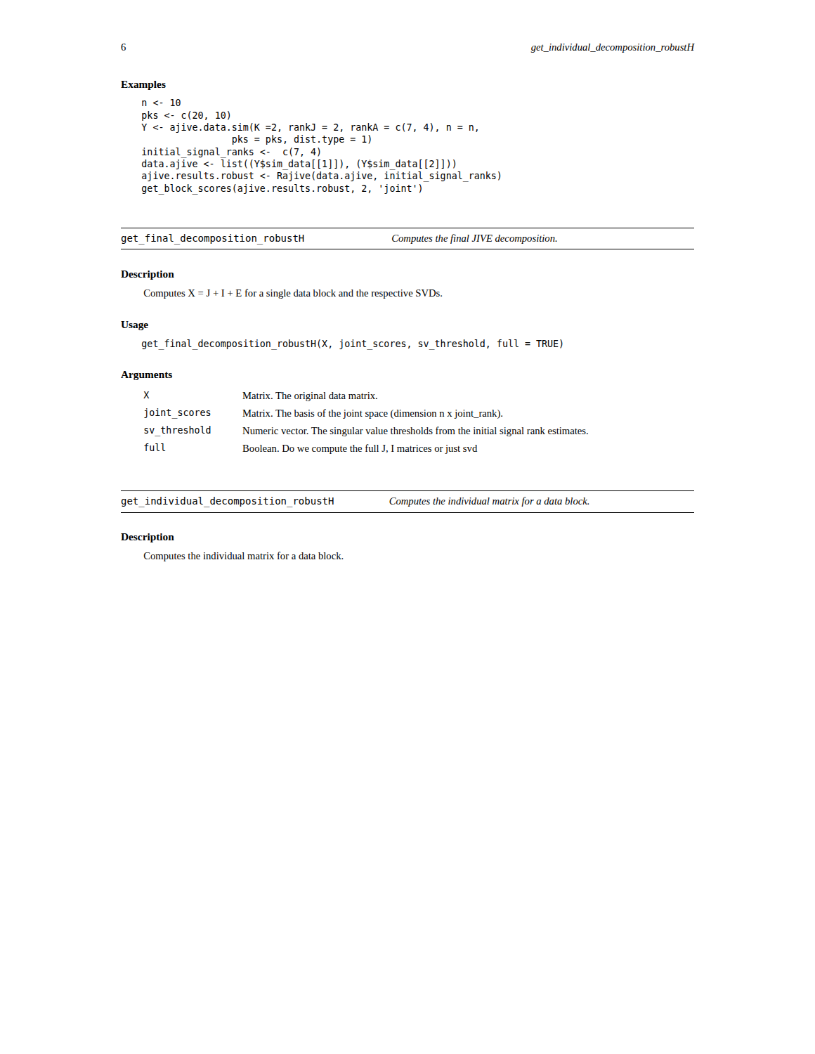6 get_individual_decomposition_robustH
Examples
n <- 10
pks <- c(20, 10)
Y <- ajive.data.sim(K =2, rankJ = 2, rankA = c(7, 4), n = n,
                pks = pks, dist.type = 1)
initial_signal_ranks <-  c(7, 4)
data.ajive <- list((Y$sim_data[[1]]), (Y$sim_data[[2]]))
ajive.results.robust <- Rajive(data.ajive, initial_signal_ranks)
get_block_scores(ajive.results.robust, 2, 'joint')
get_final_decomposition_robustH Computes the final JIVE decomposition.
Description
Computes X = J + I + E for a single data block and the respective SVDs.
Usage
get_final_decomposition_robustH(X, joint_scores, sv_threshold, full = TRUE)
Arguments
| X | Matrix. The original data matrix. |
| joint_scores | Matrix. The basis of the joint space (dimension n x joint_rank). |
| sv_threshold | Numeric vector. The singular value thresholds from the initial signal rank estimates. |
| full | Boolean. Do we compute the full J, I matrices or just svd |
get_individual_decomposition_robustH Computes the individual matrix for a data block.
Description
Computes the individual matrix for a data block.